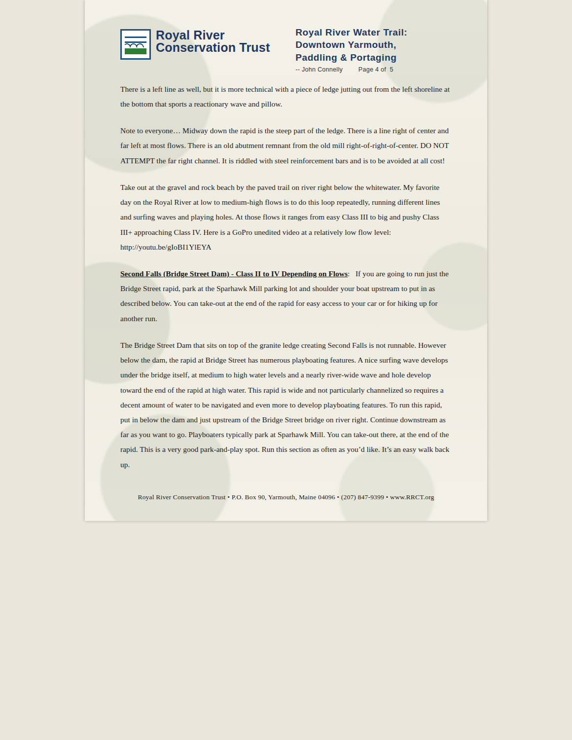Royal River Conservation Trust
Royal River Water Trail:
Downtown Yarmouth,
Paddling & Portaging
-- John Connelly Page 4 of 5
There is a left line as well, but it is more technical with a piece of ledge jutting out from the left shoreline at the bottom that sports a reactionary wave and pillow.
Note to everyone… Midway down the rapid is the steep part of the ledge. There is a line right of center and far left at most flows. There is an old abutment remnant from the old mill right-of-right-of-center. DO NOT ATTEMPT the far right channel. It is riddled with steel reinforcement bars and is to be avoided at all cost!
Take out at the gravel and rock beach by the paved trail on river right below the whitewater. My favorite day on the Royal River at low to medium-high flows is to do this loop repeatedly, running different lines and surfing waves and playing holes. At those flows it ranges from easy Class III to big and pushy Class III+ approaching Class IV. Here is a GoPro unedited video at a relatively low flow level: http://youtu.be/gIoBI1YlEYA
Second Falls (Bridge Street Dam) - Class II to IV Depending on Flows: If you are going to run just the Bridge Street rapid, park at the Sparhawk Mill parking lot and shoulder your boat upstream to put in as described below. You can take-out at the end of the rapid for easy access to your car or for hiking up for another run.
The Bridge Street Dam that sits on top of the granite ledge creating Second Falls is not runnable. However below the dam, the rapid at Bridge Street has numerous playboating features. A nice surfing wave develops under the bridge itself, at medium to high water levels and a nearly river-wide wave and hole develop toward the end of the rapid at high water. This rapid is wide and not particularly channelized so requires a decent amount of water to be navigated and even more to develop playboating features. To run this rapid, put in below the dam and just upstream of the Bridge Street bridge on river right. Continue downstream as far as you want to go. Playboaters typically park at Sparhawk Mill. You can take-out there, at the end of the rapid. This is a very good park-and-play spot. Run this section as often as you’d like. It’s an easy walk back up.
Royal River Conservation Trust • P.O. Box 90, Yarmouth, Maine 04096 • (207) 847-9399 • www.RRCT.org